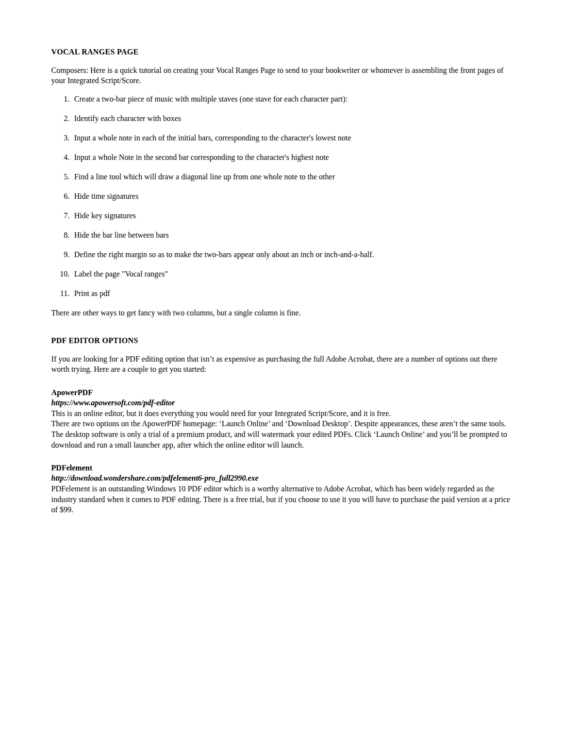VOCAL RANGES PAGE
Composers: Here is a quick tutorial on creating your Vocal Ranges Page to send to your bookwriter or whomever is assembling the front pages of your Integrated Script/Score.
Create a two-bar piece of music with multiple staves (one stave for each character part):
Identify each character with boxes
Input a whole note in each of the initial bars, corresponding to the character's lowest note
Input a whole Note in the second bar corresponding to the character's highest note
Find a line tool which will draw a diagonal line up from one whole note to the other
Hide time signatures
Hide key signatures
Hide the bar line between bars
Define the right margin so as to make the two-bars appear only about an inch or inch-and-a-half.
Label the page "Vocal ranges"
Print as pdf
There are other ways to get fancy with two columns, but a single column is fine.
PDF EDITOR OPTIONS
If you are looking for a PDF editing option that isn’t as expensive as purchasing the full Adobe Acrobat, there are a number of options out there worth trying. Here are a couple to get you started:
ApowerPDF
https://www.apowersoft.com/pdf-editor
This is an online editor, but it does everything you would need for your Integrated Script/Score, and it is free.
There are two options on the ApowerPDF homepage: ‘Launch Online’ and ‘Download Desktop’. Despite appearances, these aren’t the same tools. The desktop software is only a trial of a premium product, and will watermark your edited PDFs. Click ‘Launch Online’ and you’ll be prompted to download and run a small launcher app, after which the online editor will launch.
PDFelement
http://download.wondershare.com/pdfelement6-pro_full2990.exe
PDFelement is an outstanding Windows 10 PDF editor which is a worthy alternative to Adobe Acrobat, which has been widely regarded as the industry standard when it comes to PDF editing. There is a free trial, but if you choose to use it you will have to purchase the paid version at a price of $99.